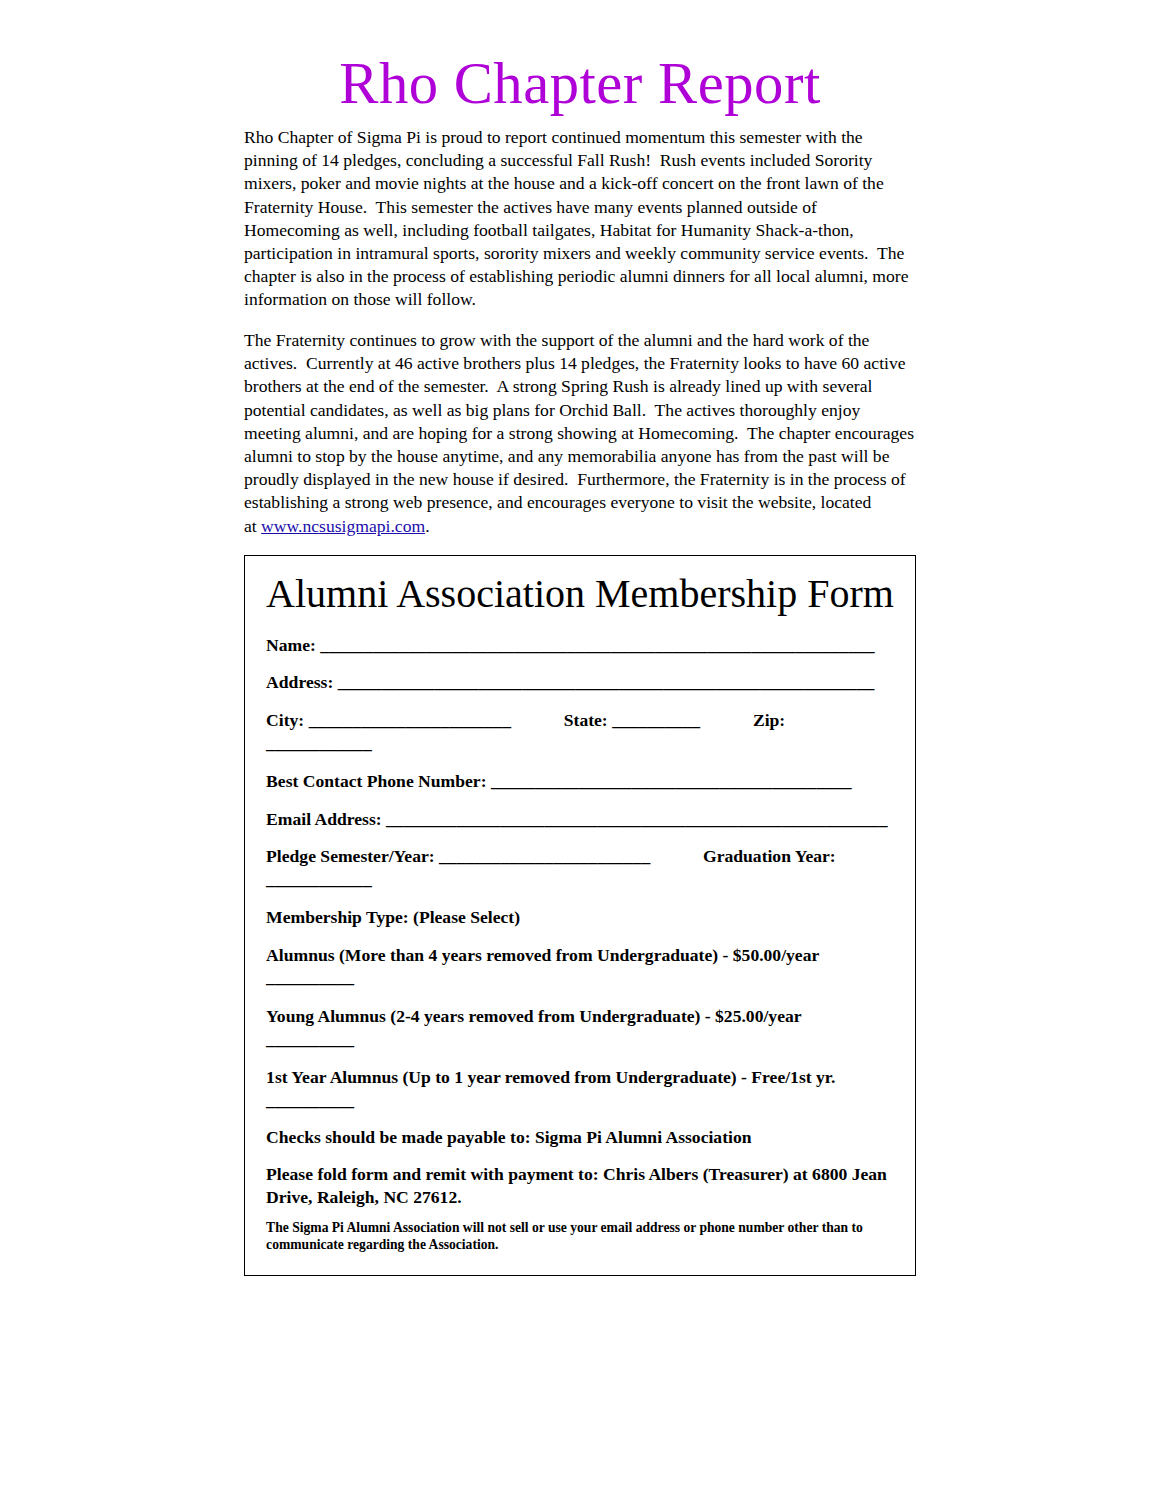Rho Chapter Report
Rho Chapter of Sigma Pi is proud to report continued momentum this semester with the pinning of 14 pledges, concluding a successful Fall Rush! Rush events included Sorority mixers, poker and movie nights at the house and a kick-off concert on the front lawn of the Fraternity House. This semester the actives have many events planned outside of Homecoming as well, including football tailgates, Habitat for Humanity Shack-a-thon, participation in intramural sports, sorority mixers and weekly community service events. The chapter is also in the process of establishing periodic alumni dinners for all local alumni, more information on those will follow.
The Fraternity continues to grow with the support of the alumni and the hard work of the actives. Currently at 46 active brothers plus 14 pledges, the Fraternity looks to have 60 active brothers at the end of the semester. A strong Spring Rush is already lined up with several potential candidates, as well as big plans for Orchid Ball. The actives thoroughly enjoy meeting alumni, and are hoping for a strong showing at Homecoming. The chapter encourages alumni to stop by the house anytime, and any memorabilia anyone has from the past will be proudly displayed in the new house if desired. Furthermore, the Fraternity is in the process of establishing a strong web presence, and encourages everyone to visit the website, located at www.ncsusigmapi.com.
Alumni Association Membership Form
Name: _______________________________________________________________
Address: _____________________________________________________________
City: _______________________ State: __________ Zip: ____________
Best Contact Phone Number: _________________________________________
Email Address: _________________________________________________________
Pledge Semester/Year: ________________________ Graduation Year: ____________
Membership Type: (Please Select)
Alumnus (More than 4 years removed from Undergraduate) - $50.00/year __________
Young Alumnus (2-4 years removed from Undergraduate) - $25.00/year __________
1st Year Alumnus (Up to 1 year removed from Undergraduate) - Free/1st yr. __________
Checks should be made payable to: Sigma Pi Alumni Association
Please fold form and remit with payment to: Chris Albers (Treasurer) at 6800 Jean Drive, Raleigh, NC 27612.
The Sigma Pi Alumni Association will not sell or use your email address or phone number other than to communicate regarding the Association.